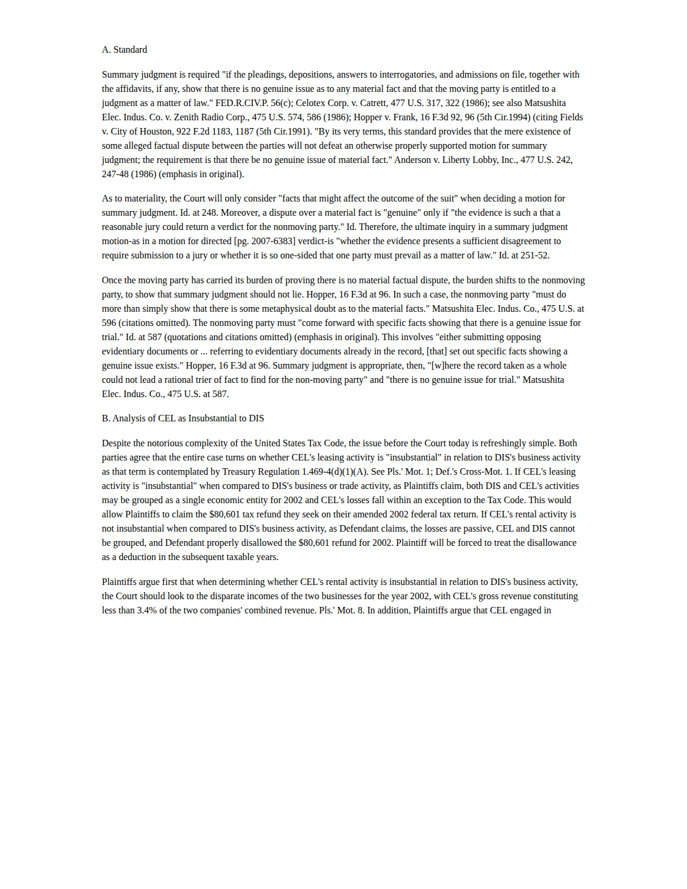A. Standard
Summary judgment is required "if the pleadings, depositions, answers to interrogatories, and admissions on file, together with the affidavits, if any, show that there is no genuine issue as to any material fact and that the moving party is entitled to a judgment as a matter of law." FED.R.CIV.P. 56(c); Celotex Corp. v. Catrett, 477 U.S. 317, 322 (1986); see also Matsushita Elec. Indus. Co. v. Zenith Radio Corp., 475 U.S. 574, 586 (1986); Hopper v. Frank, 16 F.3d 92, 96 (5th Cir.1994) (citing Fields v. City of Houston, 922 F.2d 1183, 1187 (5th Cir.1991). "By its very terms, this standard provides that the mere existence of some alleged factual dispute between the parties will not defeat an otherwise properly supported motion for summary judgment; the requirement is that there be no genuine issue of material fact." Anderson v. Liberty Lobby, Inc., 477 U.S. 242, 247-48 (1986) (emphasis in original).
As to materiality, the Court will only consider "facts that might affect the outcome of the suit" when deciding a motion for summary judgment. Id. at 248. Moreover, a dispute over a material fact is "genuine" only if "the evidence is such a that a reasonable jury could return a verdict for the nonmoving party." Id. Therefore, the ultimate inquiry in a summary judgment motion-as in a motion for directed [pg. 2007-6383] verdict-is "whether the evidence presents a sufficient disagreement to require submission to a jury or whether it is so one-sided that one party must prevail as a matter of law." Id. at 251-52.
Once the moving party has carried its burden of proving there is no material factual dispute, the burden shifts to the nonmoving party, to show that summary judgment should not lie. Hopper, 16 F.3d at 96. In such a case, the nonmoving party "must do more than simply show that there is some metaphysical doubt as to the material facts." Matsushita Elec. Indus. Co., 475 U.S. at 596 (citations omitted). The nonmoving party must "come forward with specific facts showing that there is a genuine issue for trial." Id. at 587 (quotations and citations omitted) (emphasis in original). This involves "either submitting opposing evidentiary documents or ... referring to evidentiary documents already in the record, [that] set out specific facts showing a genuine issue exists." Hopper, 16 F.3d at 96. Summary judgment is appropriate, then, "[w]here the record taken as a whole could not lead a rational trier of fact to find for the non-moving party" and "there is no genuine issue for trial." Matsushita Elec. Indus. Co., 475 U.S. at 587.
B. Analysis of CEL as Insubstantial to DIS
Despite the notorious complexity of the United States Tax Code, the issue before the Court today is refreshingly simple. Both parties agree that the entire case turns on whether CEL's leasing activity is "insubstantial" in relation to DIS's business activity as that term is contemplated by Treasury Regulation 1.469-4(d)(1)(A). See Pls.' Mot. 1; Def.'s Cross-Mot. 1. If CEL's leasing activity is "insubstantial" when compared to DIS's business or trade activity, as Plaintiffs claim, both DIS and CEL's activities may be grouped as a single economic entity for 2002 and CEL's losses fall within an exception to the Tax Code. This would allow Plaintiffs to claim the $80,601 tax refund they seek on their amended 2002 federal tax return. If CEL's rental activity is not insubstantial when compared to DIS's business activity, as Defendant claims, the losses are passive, CEL and DIS cannot be grouped, and Defendant properly disallowed the $80,601 refund for 2002. Plaintiff will be forced to treat the disallowance as a deduction in the subsequent taxable years.
Plaintiffs argue first that when determining whether CEL's rental activity is insubstantial in relation to DIS's business activity, the Court should look to the disparate incomes of the two businesses for the year 2002, with CEL's gross revenue constituting less than 3.4% of the two companies' combined revenue. Pls.' Mot. 8. In addition, Plaintiffs argue that CEL engaged in